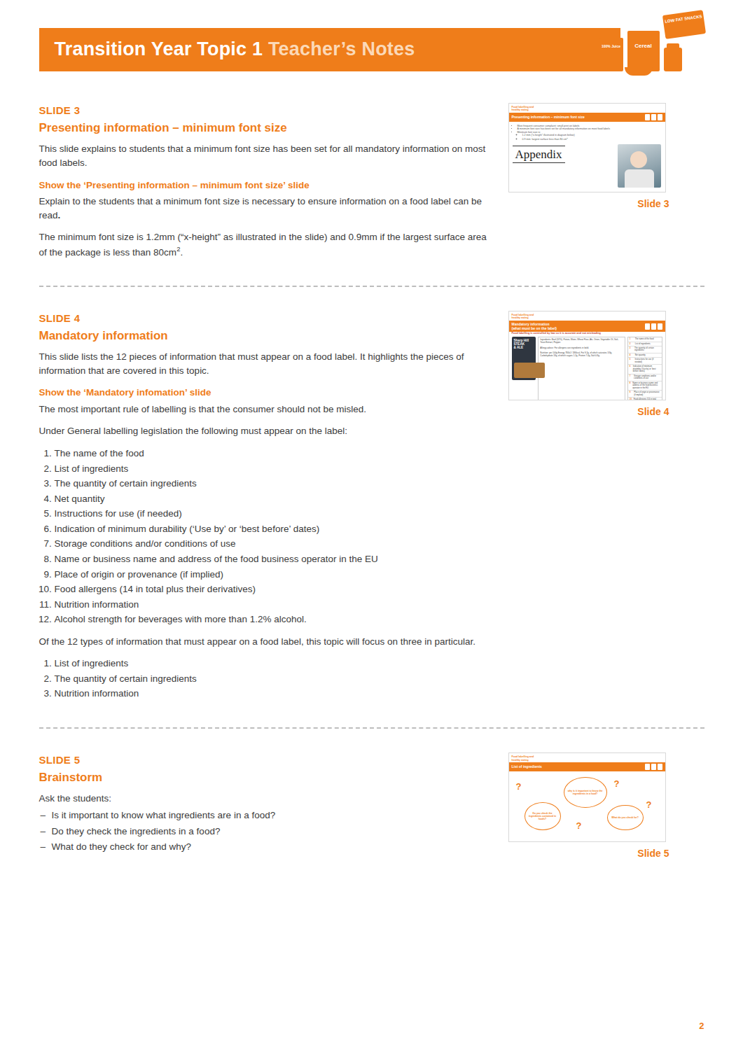Transition Year Topic 1 Teacher’s Notes
SLIDE 3
Presenting information – minimum font size
This slide explains to students that a minimum font size has been set for all mandatory information on most food labels.
Show the ‘Presenting information – minimum font size’ slide
Explain to the students that a minimum font size is necessary to ensure information on a food label can be read.
The minimum font size is 1.2mm (“x-height” as illustrated in the slide) and 0.9mm if the largest surface area of the package is less than 80cm2.
Food labelling and
healthy eating
Presenting information – minimum font size
Most frequent consumer complaint: small print on labels
A minimum font size has been set for all mandatory information on most food labels
Minimum font size is:
1.2 mm (“x-height” illustrated in diagram below)
0.9 mm: largest surface less than 80 cm2
Appendix
Slide 3
SLIDE 4
Mandatory information
This slide lists the 12 pieces of information that must appear on a food label. It highlights the pieces of information that are covered in this topic.
Show the ‘Mandatory infomation’ slide
The most important rule of labelling is that the consumer should not be misled.
Under General labelling legislation the following must appear on the label:
The name of the food
List of ingredients
The quantity of certain ingredients
Net quantity
Instructions for use (if needed)
Indication of minimum durability (‘Use by’ or ‘best before’ dates)
Storage conditions and/or conditions of use
Name or business name and address of the food business operator in the EU
Place of origin or provenance (if implied)
Food allergens (14 in total plus their derivatives)
Nutrition information
Alcohol strength for beverages with more than 1.2% alcohol.
Of the 12 types of information that must appear on a food label, this topic will focus on three in particular.
List of ingredients
The quantity of certain ingredients
Nutrition information
Food labelling and
healthy eating
Mandatory information
(what must be on the label)
Food labelling is controlled by law so it is accurate and not misleading
Sharp Hill
STEAK
& ALE
Ingredients: Beef (32%), Potato, Water, Wheat Flour, Ale, Onion, Vegetable Oil, Salt, Yeast Extract, Pepper.
Allergy advice: For allergens see ingredients in bold.
Nutrition: per 100g Energy 780kJ / 186kcal, Fat 9.2g, of which saturates 3.8g, Carbohydrate 18g, of which sugars 1.2g, Protein 7.4g, Salt 0.8g.
1 The name of the food
2 List of ingredients
3 The quantity of certain ingredients
4 Net quantity
5 Instructions for use (if needed)
6 Indication of minimum durability (‘Use by’ or ‘best before’ dates)
7 Storage conditions and/or conditions of use
8 Name or business name and address of the food business operator in the EU
9 Place of origin or provenance (if implied)
10 Food allergens (14 in total plus their derivatives)
11 Nutrition information
12 Alcohol strength for beverages with more than 1.2% alcohol
Slide 4
SLIDE 5
Brainstorm
Ask the students:
Is it important to know what ingredients are in a food?
Do they check the ingredients in a food?
What do they check for and why?
Food labelling and
healthy eating
List of ingredients
? ? ? ?
why is it important to know the ingredients in a food?
Do you check the ingredients contained in foods?
What do you check for?
Slide 5
2